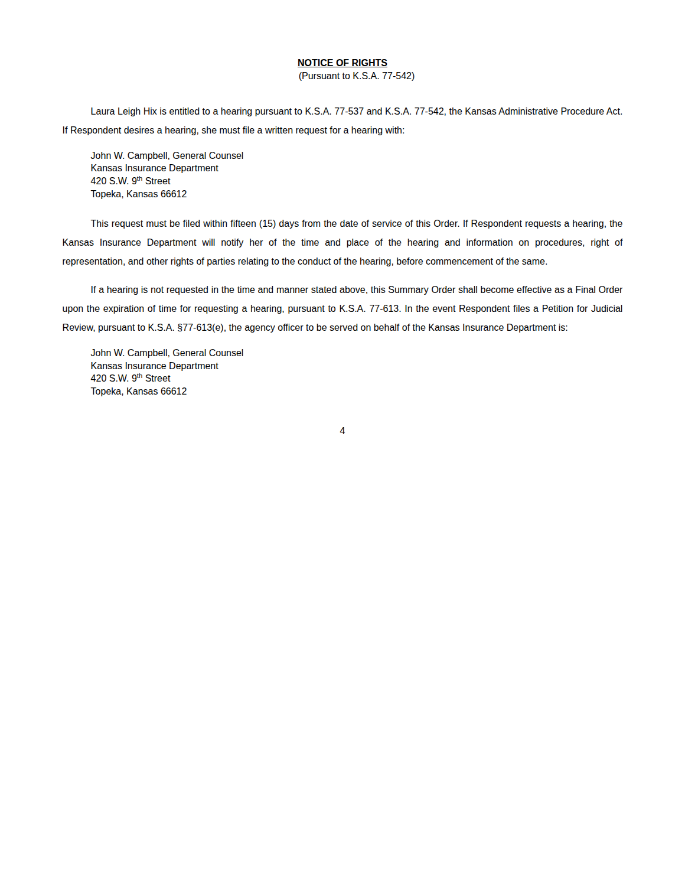NOTICE OF RIGHTS
(Pursuant to K.S.A. 77-542)
Laura Leigh Hix is entitled to a hearing pursuant to K.S.A. 77-537 and K.S.A. 77-542, the Kansas Administrative Procedure Act. If Respondent desires a hearing, she must file a written request for a hearing with:
John W. Campbell, General Counsel
Kansas Insurance Department
420 S.W. 9th Street
Topeka, Kansas 66612
This request must be filed within fifteen (15) days from the date of service of this Order. If Respondent requests a hearing, the Kansas Insurance Department will notify her of the time and place of the hearing and information on procedures, right of representation, and other rights of parties relating to the conduct of the hearing, before commencement of the same.
If a hearing is not requested in the time and manner stated above, this Summary Order shall become effective as a Final Order upon the expiration of time for requesting a hearing, pursuant to K.S.A. 77-613. In the event Respondent files a Petition for Judicial Review, pursuant to K.S.A. §77-613(e), the agency officer to be served on behalf of the Kansas Insurance Department is:
John W. Campbell, General Counsel
Kansas Insurance Department
420 S.W. 9th Street
Topeka, Kansas 66612
4